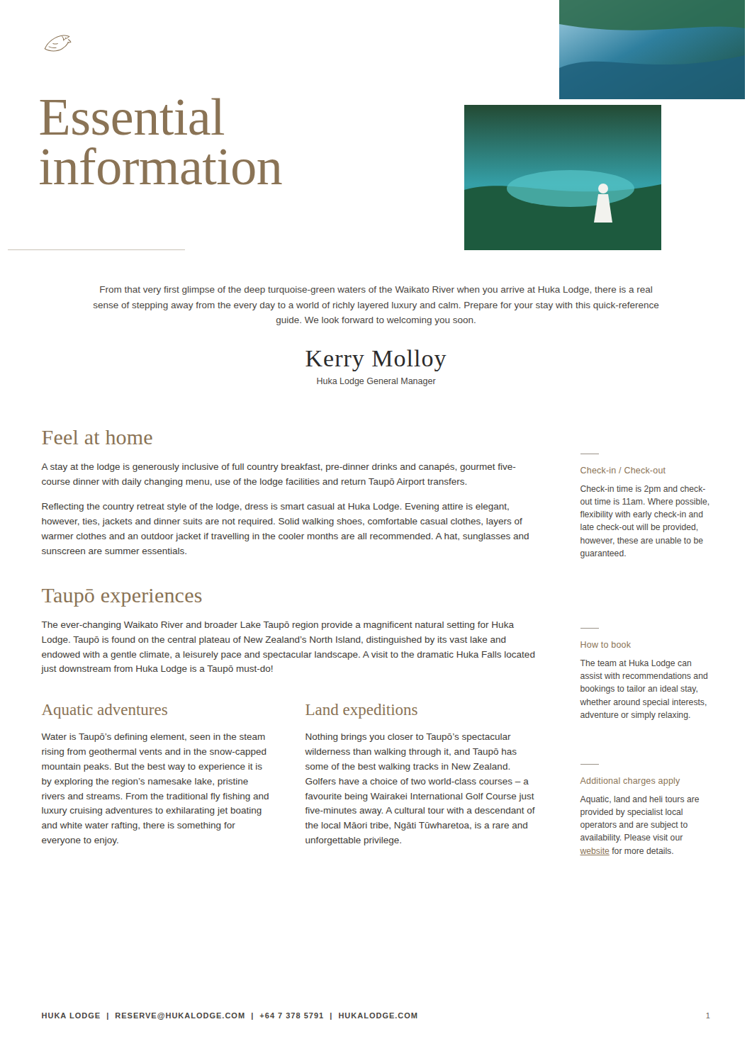Essential information
From that very first glimpse of the deep turquoise-green waters of the Waikato River when you arrive at Huka Lodge, there is a real sense of stepping away from the every day to a world of richly layered luxury and calm. Prepare for your stay with this quick-reference guide. We look forward to welcoming you soon.
Kerry Molloy
Huka Lodge General Manager
Feel at home
A stay at the lodge is generously inclusive of full country breakfast, pre-dinner drinks and canapés, gourmet five-course dinner with daily changing menu, use of the lodge facilities and return Taupō Airport transfers.
Reflecting the country retreat style of the lodge, dress is smart casual at Huka Lodge. Evening attire is elegant, however, ties, jackets and dinner suits are not required. Solid walking shoes, comfortable casual clothes, layers of warmer clothes and an outdoor jacket if travelling in the cooler months are all recommended. A hat, sunglasses and sunscreen are summer essentials.
Taupō experiences
The ever-changing Waikato River and broader Lake Taupō region provide a magnificent natural setting for Huka Lodge. Taupō is found on the central plateau of New Zealand’s North Island, distinguished by its vast lake and endowed with a gentle climate, a leisurely pace and spectacular landscape. A visit to the dramatic Huka Falls located just downstream from Huka Lodge is a Taupō must-do!
Aquatic adventures
Water is Taupō’s defining element, seen in the steam rising from geothermal vents and in the snow-capped mountain peaks. But the best way to experience it is by exploring the region’s namesake lake, pristine rivers and streams. From the traditional fly fishing and luxury cruising adventures to exhilarating jet boating and white water rafting, there is something for everyone to enjoy.
Land expeditions
Nothing brings you closer to Taupō’s spectacular wilderness than walking through it, and Taupō has some of the best walking tracks in New Zealand. Golfers have a choice of two world-class courses – a favourite being Wairakei International Golf Course just five-minutes away. A cultural tour with a descendant of the local Māori tribe, Ngāti Tūwharetoa, is a rare and unforgettable privilege.
Check-in / Check-out
Check-in time is 2pm and check-out time is 11am. Where possible, flexibility with early check-in and late check-out will be provided, however, these are unable to be guaranteed.
How to book
The team at Huka Lodge can assist with recommendations and bookings to tailor an ideal stay, whether around special interests, adventure or simply relaxing.
Additional charges apply
Aquatic, land and heli tours are provided by specialist local operators and are subject to availability. Please visit our website for more details.
HUKA LODGE | RESERVE@HUKALODGE.COM | +64 7 378 5791 | HUKALODGE.COM
1